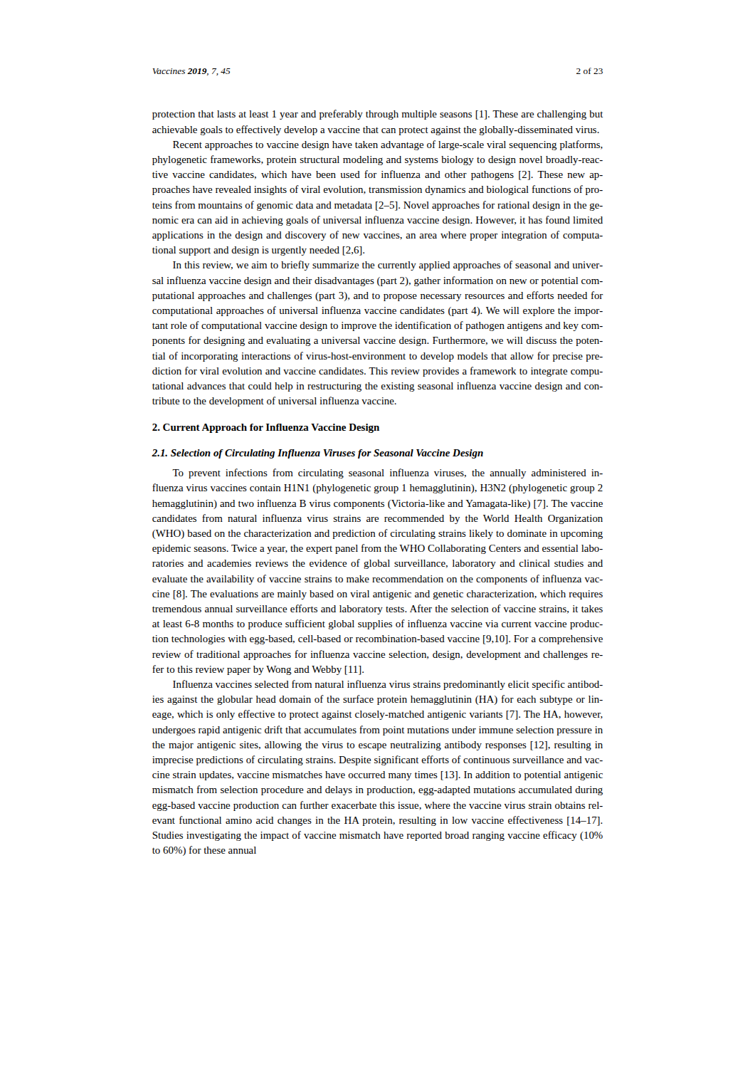Vaccines 2019, 7, 45 2 of 23
protection that lasts at least 1 year and preferably through multiple seasons [1]. These are challenging but achievable goals to effectively develop a vaccine that can protect against the globally-disseminated virus.
Recent approaches to vaccine design have taken advantage of large-scale viral sequencing platforms, phylogenetic frameworks, protein structural modeling and systems biology to design novel broadly-reactive vaccine candidates, which have been used for influenza and other pathogens [2]. These new approaches have revealed insights of viral evolution, transmission dynamics and biological functions of proteins from mountains of genomic data and metadata [2–5]. Novel approaches for rational design in the genomic era can aid in achieving goals of universal influenza vaccine design. However, it has found limited applications in the design and discovery of new vaccines, an area where proper integration of computational support and design is urgently needed [2,6].
In this review, we aim to briefly summarize the currently applied approaches of seasonal and universal influenza vaccine design and their disadvantages (part 2), gather information on new or potential computational approaches and challenges (part 3), and to propose necessary resources and efforts needed for computational approaches of universal influenza vaccine candidates (part 4). We will explore the important role of computational vaccine design to improve the identification of pathogen antigens and key components for designing and evaluating a universal vaccine design. Furthermore, we will discuss the potential of incorporating interactions of virus-host-environment to develop models that allow for precise prediction for viral evolution and vaccine candidates. This review provides a framework to integrate computational advances that could help in restructuring the existing seasonal influenza vaccine design and contribute to the development of universal influenza vaccine.
2. Current Approach for Influenza Vaccine Design
2.1. Selection of Circulating Influenza Viruses for Seasonal Vaccine Design
To prevent infections from circulating seasonal influenza viruses, the annually administered influenza virus vaccines contain H1N1 (phylogenetic group 1 hemagglutinin), H3N2 (phylogenetic group 2 hemagglutinin) and two influenza B virus components (Victoria-like and Yamagata-like) [7]. The vaccine candidates from natural influenza virus strains are recommended by the World Health Organization (WHO) based on the characterization and prediction of circulating strains likely to dominate in upcoming epidemic seasons. Twice a year, the expert panel from the WHO Collaborating Centers and essential laboratories and academies reviews the evidence of global surveillance, laboratory and clinical studies and evaluate the availability of vaccine strains to make recommendation on the components of influenza vaccine [8]. The evaluations are mainly based on viral antigenic and genetic characterization, which requires tremendous annual surveillance efforts and laboratory tests. After the selection of vaccine strains, it takes at least 6-8 months to produce sufficient global supplies of influenza vaccine via current vaccine production technologies with egg-based, cell-based or recombination-based vaccine [9,10]. For a comprehensive review of traditional approaches for influenza vaccine selection, design, development and challenges refer to this review paper by Wong and Webby [11].
Influenza vaccines selected from natural influenza virus strains predominantly elicit specific antibodies against the globular head domain of the surface protein hemagglutinin (HA) for each subtype or lineage, which is only effective to protect against closely-matched antigenic variants [7]. The HA, however, undergoes rapid antigenic drift that accumulates from point mutations under immune selection pressure in the major antigenic sites, allowing the virus to escape neutralizing antibody responses [12], resulting in imprecise predictions of circulating strains. Despite significant efforts of continuous surveillance and vaccine strain updates, vaccine mismatches have occurred many times [13]. In addition to potential antigenic mismatch from selection procedure and delays in production, egg-adapted mutations accumulated during egg-based vaccine production can further exacerbate this issue, where the vaccine virus strain obtains relevant functional amino acid changes in the HA protein, resulting in low vaccine effectiveness [14–17]. Studies investigating the impact of vaccine mismatch have reported broad ranging vaccine efficacy (10% to 60%) for these annual